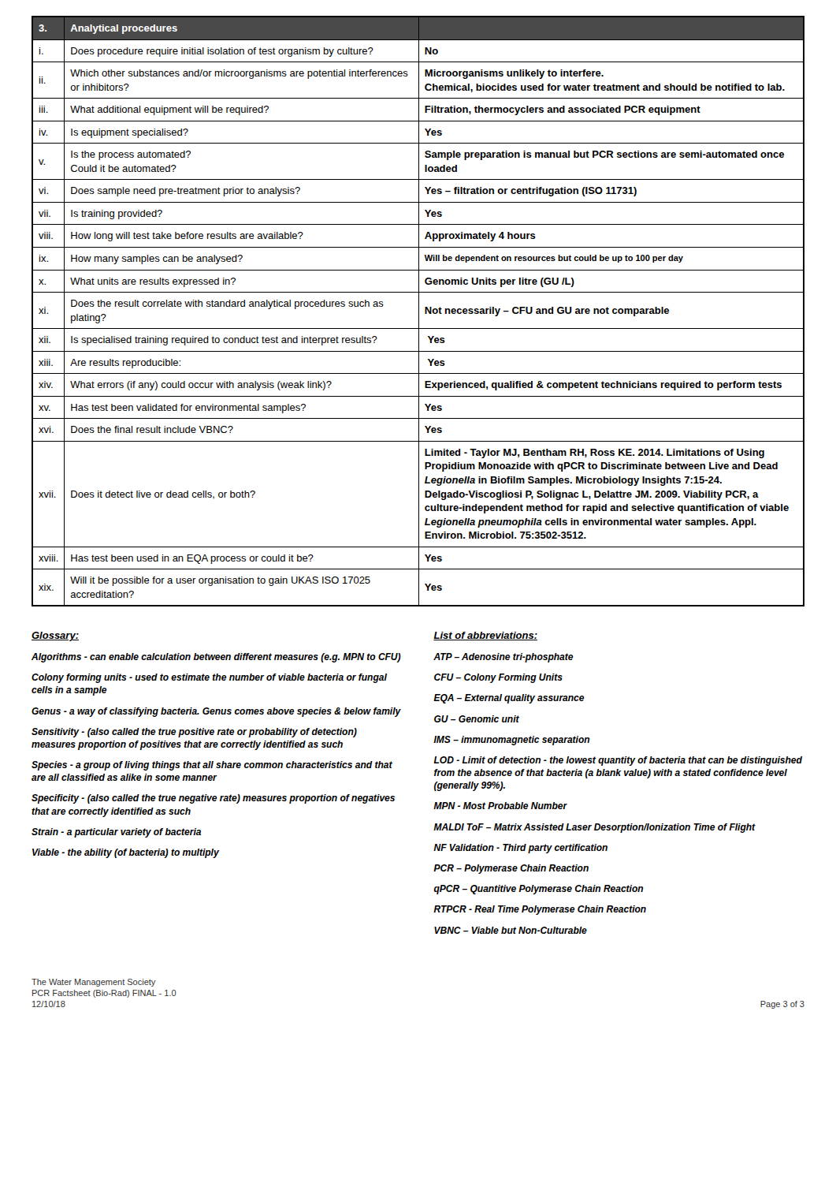| 3. | Analytical procedures | |
| --- | --- | --- |
| i. | Does procedure require initial isolation of test organism by culture? | No |
| ii. | Which other substances and/or microorganisms are potential interferences or inhibitors? | Microorganisms unlikely to interfere. Chemical, biocides used for water treatment and should be notified to lab. |
| iii. | What additional equipment will be required? | Filtration, thermocyclers and associated PCR equipment |
| iv. | Is equipment specialised? | Yes |
| v. | Is the process automated? Could it be automated? | Sample preparation is manual but PCR sections are semi-automated once loaded |
| vi. | Does sample need pre-treatment prior to analysis? | Yes – filtration or centrifugation (ISO 11731) |
| vii. | Is training provided? | Yes |
| viii. | How long will test take before results are available? | Approximately 4 hours |
| ix. | How many samples can be analysed? | Will be dependent on resources but could be up to 100 per day |
| x. | What units are results expressed in? | Genomic Units per litre (GU /L) |
| xi. | Does the result correlate with standard analytical procedures such as plating? | Not necessarily – CFU and GU are not comparable |
| xii. | Is specialised training required to conduct test and interpret results? | Yes |
| xiii. | Are results reproducible: | Yes |
| xiv. | What errors (if any) could occur with analysis (weak link)? | Experienced, qualified & competent technicians required to perform tests |
| xv. | Has test been validated for environmental samples? | Yes |
| xvi. | Does the final result include VBNC? | Yes |
| xvii. | Does it detect live or dead cells, or both? | Limited - Taylor MJ, Bentham RH, Ross KE. 2014. Limitations of Using Propidium Monoazide with qPCR to Discriminate between Live and Dead Legionella in Biofilm Samples. Microbiology Insights 7:15-24. Delgado-Viscogliosi P, Solignac L, Delattre JM. 2009. Viability PCR, a culture-independent method for rapid and selective quantification of viable Legionella pneumophila cells in environmental water samples. Appl. Environ. Microbiol. 75:3502-3512. |
| xviii. | Has test been used in an EQA process or could it be? | Yes |
| xix. | Will it be possible for a user organisation to gain UKAS ISO 17025 accreditation? | Yes |
Glossary:
Algorithms - can enable calculation between different measures (e.g. MPN to CFU)
Colony forming units - used to estimate the number of viable bacteria or fungal cells in a sample
Genus - a way of classifying bacteria. Genus comes above species & below family
Sensitivity - (also called the true positive rate or probability of detection) measures proportion of positives that are correctly identified as such
Species - a group of living things that all share common characteristics and that are all classified as alike in some manner
Specificity - (also called the true negative rate) measures proportion of negatives that are correctly identified as such
Strain - a particular variety of bacteria
Viable - the ability (of bacteria) to multiply
List of abbreviations:
ATP – Adenosine tri-phosphate
CFU – Colony Forming Units
EQA – External quality assurance
GU – Genomic unit
IMS – immunomagnetic separation
LOD - Limit of detection - the lowest quantity of bacteria that can be distinguished from the absence of that bacteria (a blank value) with a stated confidence level (generally 99%).
MPN - Most Probable Number
MALDI ToF – Matrix Assisted Laser Desorption/Ionization Time of Flight
NF Validation - Third party certification
PCR – Polymerase Chain Reaction
qPCR – Quantitive Polymerase Chain Reaction
RTPCR - Real Time Polymerase Chain Reaction
VBNC – Viable but Non-Culturable
The Water Management Society
PCR Factsheet (Bio-Rad) FINAL - 1.0
12/10/18
Page 3 of 3